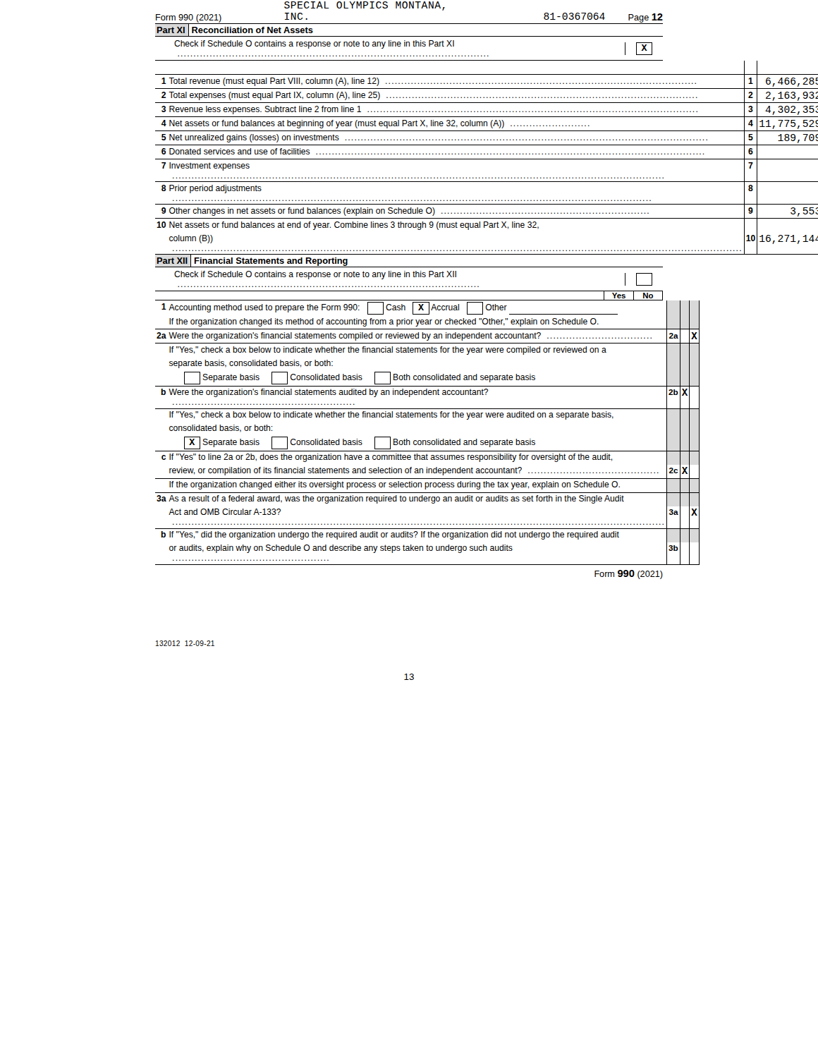Form 990 (2021)
SPECIAL OLYMPICS MONTANA, INC.
81-0367064
Page 12
Part XI
Reconciliation of Net Assets
Check if Schedule O contains a response or note to any line in this Part XI .................................................................................................
X
| 1 | Total revenue (must equal Part VIII, column (A), line 12) ................................................................................................. | 1 | 6,466,285. |
| 2 | Total expenses (must equal Part IX, column (A), line 25) ................................................................................................. | 2 | 2,163,932. |
| 3 | Revenue less expenses. Subtract line 2 from line 1 ....................................................................................................... | 3 | 4,302,353. |
| 4 | Net assets or fund balances at beginning of year (must equal Part X, line 32, column (A)) ......................... | 4 | 11,775,529. |
| 5 | Net unrealized gains (losses) on investments ................................................................................................................. | 5 | 189,709. |
| 6 | Donated services and use of facilities ......................................................................................................................... | 6 | |
| 7 | Investment expenses ......................................................................................................................................................... | 7 | |
| 8 | Prior period adjustments ..................................................................................................................................................... | 8 | |
| 9 | Other changes in net assets or fund balances (explain on Schedule O) ................................................................. | 9 | 3,553. |
| 10 | Net assets or fund balances at end of year. Combine lines 3 through 9 (must equal Part X, line 32, | | |
| | column (B)) ................................................................................................................................................................................. | 10 | 16,271,144. |
Part XII
Financial Statements and Reporting
Check if Schedule O contains a response or note to any line in this Part XII ..............................................................................................
Yes
No
| 1 | Accounting method used to prepare the Form 990: Cash X Accrual Other | | | |
| | If the organization changed its method of accounting from a prior year or checked "Other," explain on Schedule O. | | | |
| 2a | Were the organization's financial statements compiled or reviewed by an independent accountant? ................................. | 2a | | X |
| | If "Yes," check a box below to indicate whether the financial statements for the year were compiled or reviewed on a | | | |
| | separate basis, consolidated basis, or both: | | | |
| | Separate basis Consolidated basis Both consolidated and separate basis | | | |
| b | Were the organization's financial statements audited by an independent accountant? ......................................................... | 2b | X | |
| | If "Yes," check a box below to indicate whether the financial statements for the year were audited on a separate basis, | | | |
| | consolidated basis, or both: | | | |
| | X Separate basis Consolidated basis Both consolidated and separate basis | | | |
| c | If "Yes" to line 2a or 2b, does the organization have a committee that assumes responsibility for oversight of the audit, | | | |
| | review, or compilation of its financial statements and selection of an independent accountant? ......................................... | 2c | X | |
| | If the organization changed either its oversight process or selection process during the tax year, explain on Schedule O. | | | |
| 3a | As a result of a federal award, was the organization required to undergo an audit or audits as set forth in the Single Audit | | | |
| | Act and OMB Circular A-133? ......................................................................................................................................................... | 3a | | X |
| b | If "Yes," did the organization undergo the required audit or audits? If the organization did not undergo the required audit | | | |
| | or audits, explain why on Schedule O and describe any steps taken to undergo such audits ................................................. | 3b | | |
Form 990 (2021)
132012 12-09-21
13